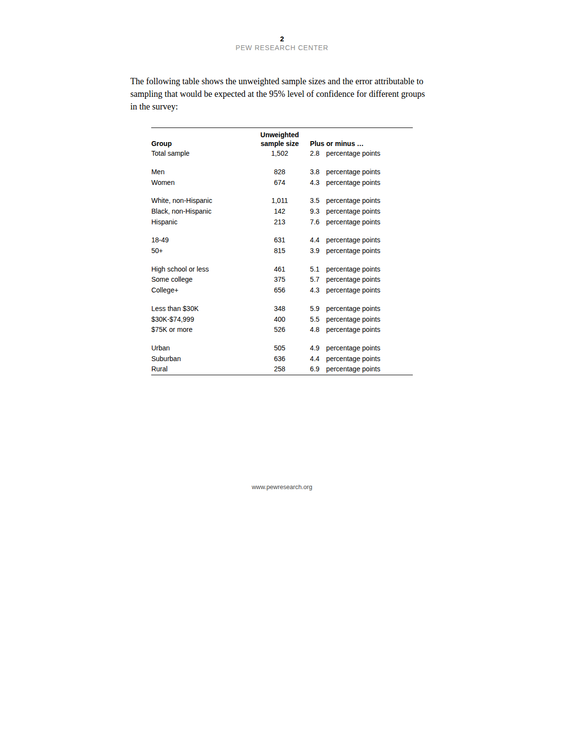2
PEW RESEARCH CENTER
The following table shows the unweighted sample sizes and the error attributable to sampling that would be expected at the 95% level of confidence for different groups in the survey:
| | Unweighted | |
| --- | --- | --- |
| Group | sample size | Plus or minus … |
| Total sample | 1,502 | 2.8 percentage points |
| Men | 828 | 3.8 percentage points |
| Women | 674 | 4.3 percentage points |
| White, non-Hispanic | 1,011 | 3.5 percentage points |
| Black, non-Hispanic | 142 | 9.3 percentage points |
| Hispanic | 213 | 7.6 percentage points |
| 18-49 | 631 | 4.4 percentage points |
| 50+ | 815 | 3.9 percentage points |
| High school or less | 461 | 5.1 percentage points |
| Some college | 375 | 5.7 percentage points |
| College+ | 656 | 4.3 percentage points |
| Less than $30K | 348 | 5.9 percentage points |
| $30K-$74,999 | 400 | 5.5 percentage points |
| $75K or more | 526 | 4.8 percentage points |
| Urban | 505 | 4.9 percentage points |
| Suburban | 636 | 4.4 percentage points |
| Rural | 258 | 6.9 percentage points |
www.pewresearch.org